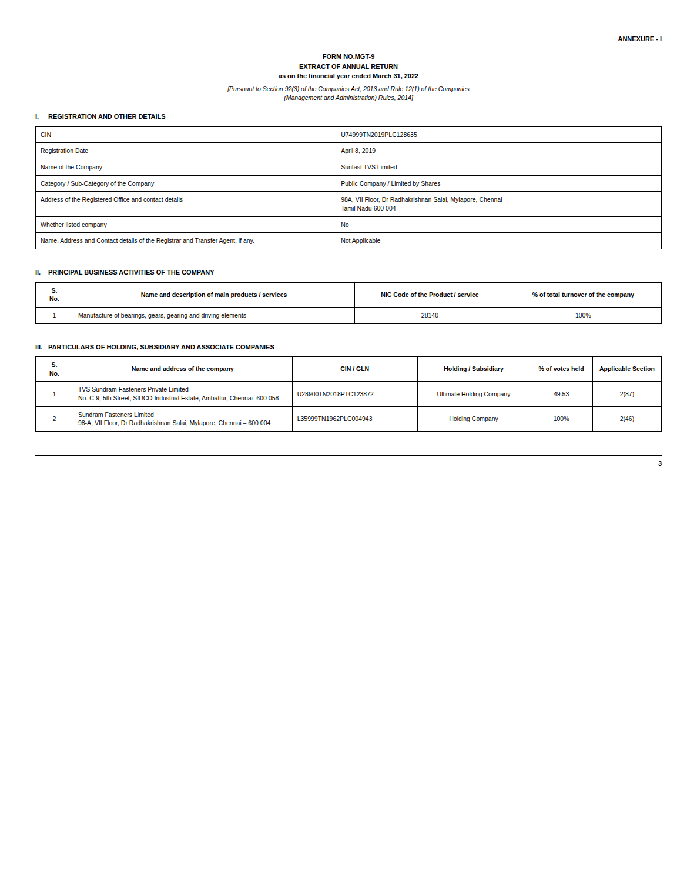ANNEXURE - I
FORM NO.MGT-9
EXTRACT OF ANNUAL RETURN
as on the financial year ended March 31, 2022
[Pursuant to Section 92(3) of the Companies Act, 2013 and Rule 12(1) of the Companies
(Management and Administration) Rules, 2014]
I. REGISTRATION AND OTHER DETAILS
| CIN | U74999TN2019PLC128635 |
| Registration Date | April 8, 2019 |
| Name of the Company | Sunfast TVS Limited |
| Category / Sub-Category of the Company | Public Company / Limited by Shares |
| Address of the Registered Office and contact details | 98A, VII Floor, Dr Radhakrishnan Salai, Mylapore, Chennai Tamil Nadu 600 004 |
| Whether listed company | No |
| Name, Address and Contact details of the Registrar and Transfer Agent, if any. | Not Applicable |
II. PRINCIPAL BUSINESS ACTIVITIES OF THE COMPANY
| S. No. | Name and description of main products / services | NIC Code of the Product / service | % of total turnover of the company |
| --- | --- | --- | --- |
| 1 | Manufacture of bearings, gears, gearing and driving elements | 28140 | 100% |
III. PARTICULARS OF HOLDING, SUBSIDIARY AND ASSOCIATE COMPANIES
| S. No. | Name and address of the company | CIN / GLN | Holding / Subsidiary | % of votes held | Applicable Section |
| --- | --- | --- | --- | --- | --- |
| 1 | TVS Sundram Fasteners Private Limited No. C-9, 5th Street, SIDCO Industrial Estate, Ambattur, Chennai- 600 058 | U28900TN2018PTC123872 | Ultimate Holding Company | 49.53 | 2(87) |
| 2 | Sundram Fasteners Limited 98-A, VII Floor, Dr Radhakrishnan Salai, Mylapore, Chennai – 600 004 | L35999TN1962PLC004943 | Holding Company | 100% | 2(46) |
3